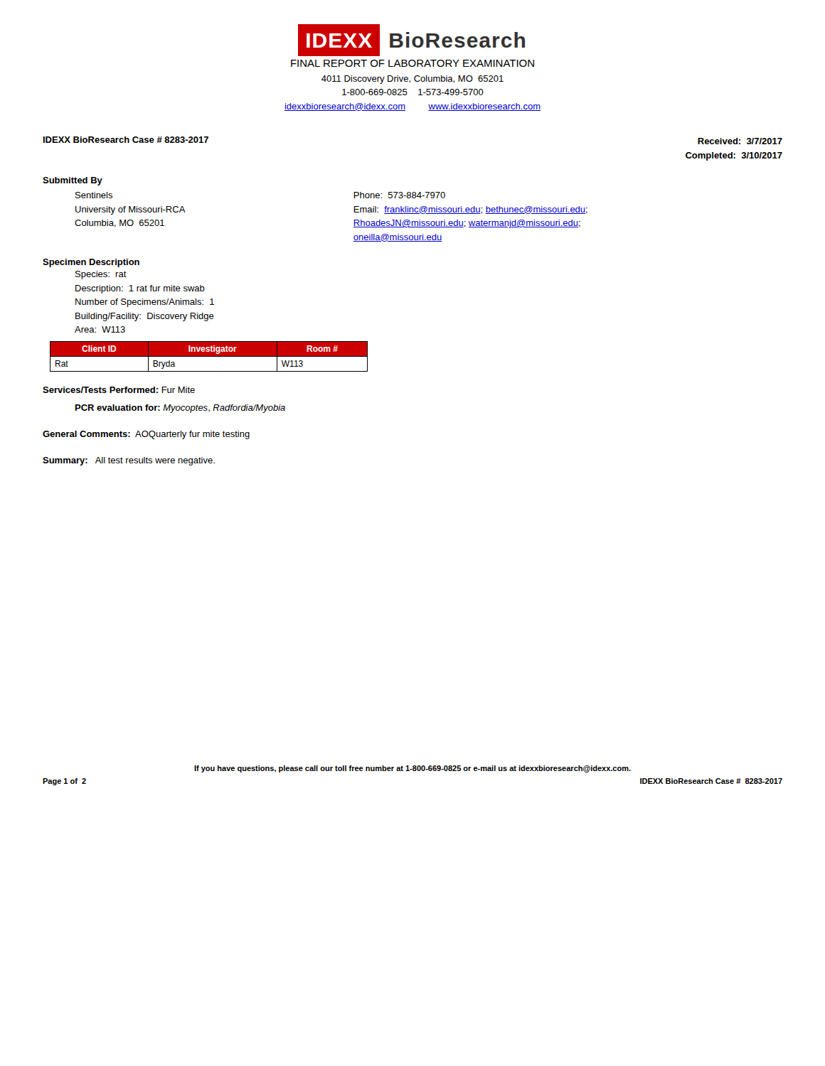IDEXX BioResearch
FINAL REPORT OF LABORATORY EXAMINATION
4011 Discovery Drive, Columbia, MO 65201
1-800-669-0825 1-573-499-5700
idexxbioresearch@idexx.com www.idexxbioresearch.com
IDEXX BioResearch Case # 8283-2017
Received: 3/7/2017
Completed: 3/10/2017
Submitted By
| Sentinels University of Missouri-RCA Columbia, MO 65201 | Phone: 573-884-7970 Email: franklinc@missouri.edu ; bethunec@missouri.edu ; RhoadesJN@missouri.edu ; watermanjd@missouri.edu ; oneilla@missouri.edu |
Specimen Description
Species: rat
Description: 1 rat fur mite swab
Number of Specimens/Animals: 1
Building/Facility: Discovery Ridge
Area: W113
| Client ID | Investigator | Room # |
| --- | --- | --- |
| Rat | Bryda | W113 |
Services/Tests Performed: Fur Mite
PCR evaluation for: Myocoptes, Radfordia/Myobia
General Comments: AOQuarterly fur mite testing
Summary: All test results were negative.
If you have questions, please call our toll free number at 1-800-669-0825 or e-mail us at idexxbioresearch@idexx.com.
Page 1 of 2 IDEXX BioResearch Case # 8283-2017